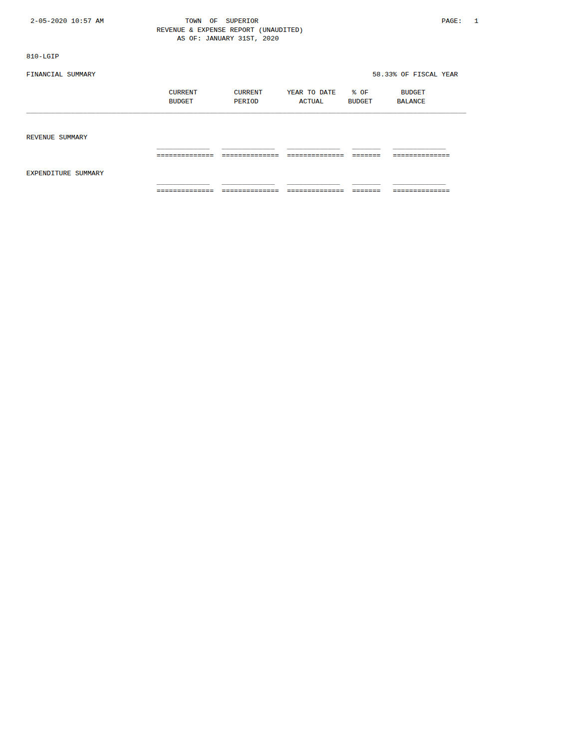2-05-2020 10:57 AM                    TOWN  OF  SUPERIOR                                             PAGE:   1
                                REVENUE & EXPENSE REPORT (UNAUDITED)
                                     AS OF: JANUARY 31ST, 2020

810-LGIP

FINANCIAL SUMMARY                                                                    58.33% OF FISCAL YEAR

                                   CURRENT         CURRENT      YEAR TO DATE    % OF        BUDGET
                                   BUDGET          PERIOD          ACTUAL      BUDGET      BALANCE
____________________________________________________________________________________________________________


REVENUE SUMMARY
                                _____________   _____________   _____________   _______   _____________
                                ==============  ==============  ==============  =======   ==============

EXPENDITURE SUMMARY
                                _____________   _____________   _____________   _______   _____________
                                ==============  ==============  ==============  =======   ==============